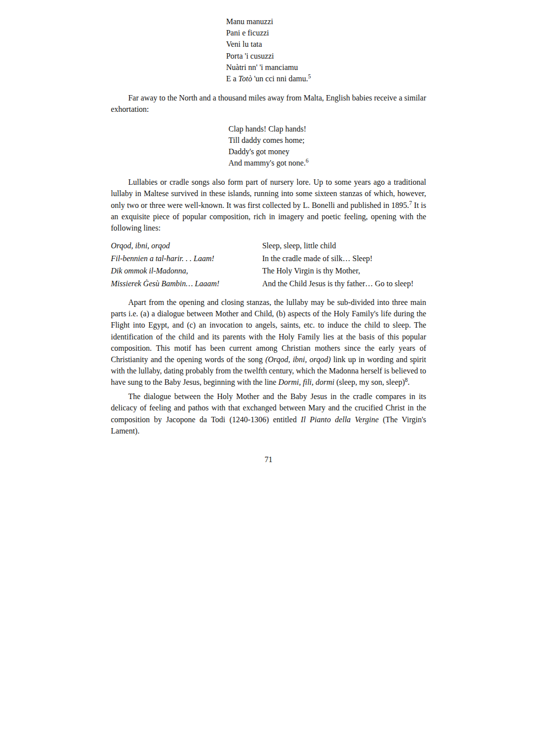Manu manuzzi
Pani e ficuzzi
Veni lu tata
Porta 'i cusuzzi
Nuàtri nn' 'i manciamu
E a Totò 'un cci nni damu.5
Far away to the North and a thousand miles away from Malta, English babies receive a similar exhortation:
Clap hands! Clap hands!
Till daddy comes home;
Daddy's got money
And mammy's got none.6
Lullabies or cradle songs also form part of nursery lore. Up to some years ago a traditional lullaby in Maltese survived in these islands, running into some sixteen stanzas of which, however, only two or three were well-known. It was first collected by L. Bonelli and published in 1895.7 It is an exquisite piece of popular composition, rich in imagery and poetic feeling, opening with the following lines:
| Orqod, ibni, orqod | Sleep, sleep, little child |
| Fil-bennien a tal-ħarir. . . Laam! | In the cradle made of silk… Sleep! |
| Dik ommok il-Madonna, | The Holy Virgin is thy Mother, |
| Missierek Ġesù Bambin… Laaam! | And the Child Jesus is thy father… Go to sleep! |
Apart from the opening and closing stanzas, the lullaby may be sub-divided into three main parts i.e. (a) a dialogue between Mother and Child, (b) aspects of the Holy Family's life during the Flight into Egypt, and (c) an invocation to angels, saints, etc. to induce the child to sleep. The identification of the child and its parents with the Holy Family lies at the basis of this popular composition. This motif has been current among Christian mothers since the early years of Christianity and the opening words of the song (Orqod, ibni, orqod) link up in wording and spirit with the lullaby, dating probably from the twelfth century, which the Madonna herself is believed to have sung to the Baby Jesus, beginning with the line Dormi, fili, dormi (sleep, my son, sleep)8.
The dialogue between the Holy Mother and the Baby Jesus in the cradle compares in its delicacy of feeling and pathos with that exchanged between Mary and the crucified Christ in the composition by Jacopone da Todi (1240-1306) entitled Il Pianto della Vergine (The Virgin's Lament).
71